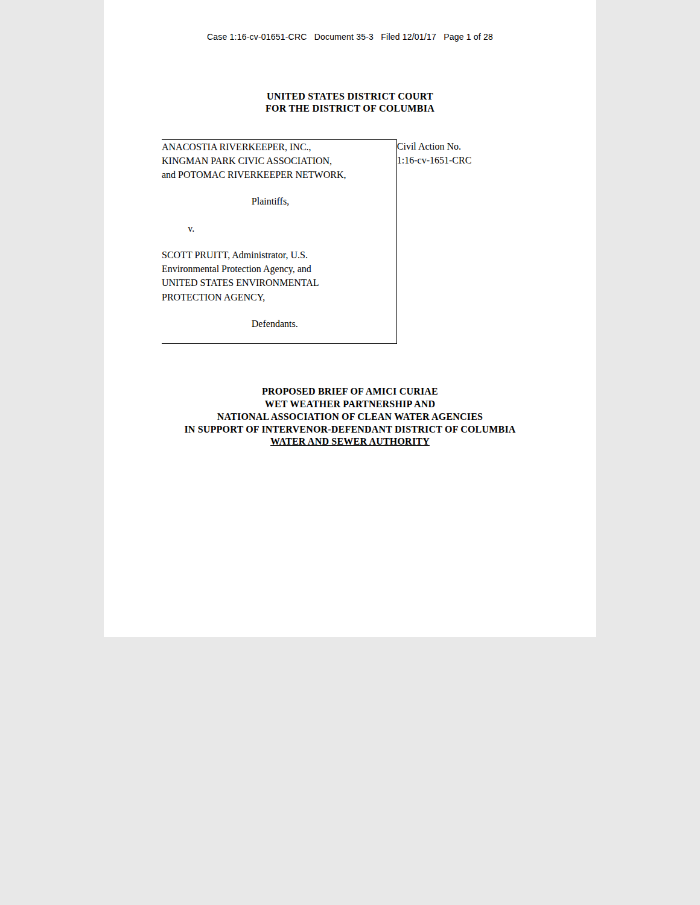Case 1:16-cv-01651-CRC Document 35-3 Filed 12/01/17 Page 1 of 28
UNITED STATES DISTRICT COURT
FOR THE DISTRICT OF COLUMBIA
| ANACOSTIA RIVERKEEPER, INC., KINGMAN PARK CIVIC ASSOCIATION, and POTOMAC RIVERKEEPER NETWORK, Plaintiffs, v. SCOTT PRUITT, Administrator, U.S. Environmental Protection Agency, and UNITED STATES ENVIRONMENTAL PROTECTION AGENCY, Defendants. | Civil Action No. 1:16-cv-1651-CRC |
PROPOSED BRIEF OF AMICI CURIAE
WET WEATHER PARTNERSHIP AND
NATIONAL ASSOCIATION OF CLEAN WATER AGENCIES
IN SUPPORT OF INTERVENOR-DEFENDANT DISTRICT OF COLUMBIA
WATER AND SEWER AUTHORITY